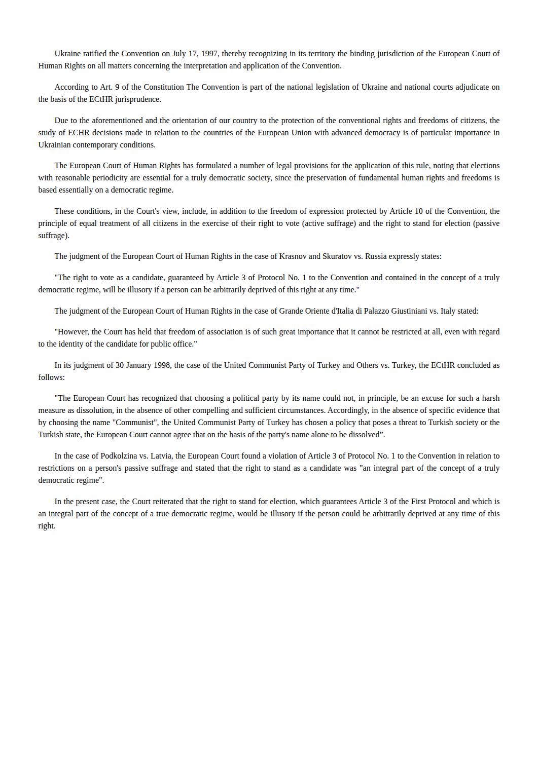Ukraine ratified the Convention on July 17, 1997, thereby recognizing in its territory the binding jurisdiction of the European Court of Human Rights on all matters concerning the interpretation and application of the Convention.
According to Art. 9 of the Constitution The Convention is part of the national legislation of Ukraine and national courts adjudicate on the basis of the ECtHR jurisprudence.
Due to the aforementioned and the orientation of our country to the protection of the conventional rights and freedoms of citizens, the study of ECHR decisions made in relation to the countries of the European Union with advanced democracy is of particular importance in Ukrainian contemporary conditions.
The European Court of Human Rights has formulated a number of legal provisions for the application of this rule, noting that elections with reasonable periodicity are essential for a truly democratic society, since the preservation of fundamental human rights and freedoms is based essentially on a democratic regime.
These conditions, in the Court's view, include, in addition to the freedom of expression protected by Article 10 of the Convention, the principle of equal treatment of all citizens in the exercise of their right to vote (active suffrage) and the right to stand for election (passive suffrage).
The judgment of the European Court of Human Rights in the case of Krasnov and Skuratov vs. Russia expressly states:
"The right to vote as a candidate, guaranteed by Article 3 of Protocol No. 1 to the Convention and contained in the concept of a truly democratic regime, will be illusory if a person can be arbitrarily deprived of this right at any time."
The judgment of the European Court of Human Rights in the case of Grande Oriente d'Italia di Palazzo Giustiniani vs. Italy stated:
"However, the Court has held that freedom of association is of such great importance that it cannot be restricted at all, even with regard to the identity of the candidate for public office."
In its judgment of 30 January 1998, the case of the United Communist Party of Turkey and Others vs. Turkey, the ECtHR concluded as follows:
"The European Court has recognized that choosing a political party by its name could not, in principle, be an excuse for such a harsh measure as dissolution, in the absence of other compelling and sufficient circumstances. Accordingly, in the absence of specific evidence that by choosing the name "Communist", the United Communist Party of Turkey has chosen a policy that poses a threat to Turkish society or the Turkish state, the European Court cannot agree that on the basis of the party's name alone to be dissolved”.
In the case of Podkolzina vs. Latvia, the European Court found a violation of Article 3 of Protocol No. 1 to the Convention in relation to restrictions on a person's passive suffrage and stated that the right to stand as a candidate was "an integral part of the concept of a truly democratic regime".
In the present case, the Court reiterated that the right to stand for election, which guarantees Article 3 of the First Protocol and which is an integral part of the concept of a true democratic regime, would be illusory if the person could be arbitrarily deprived at any time of this right.